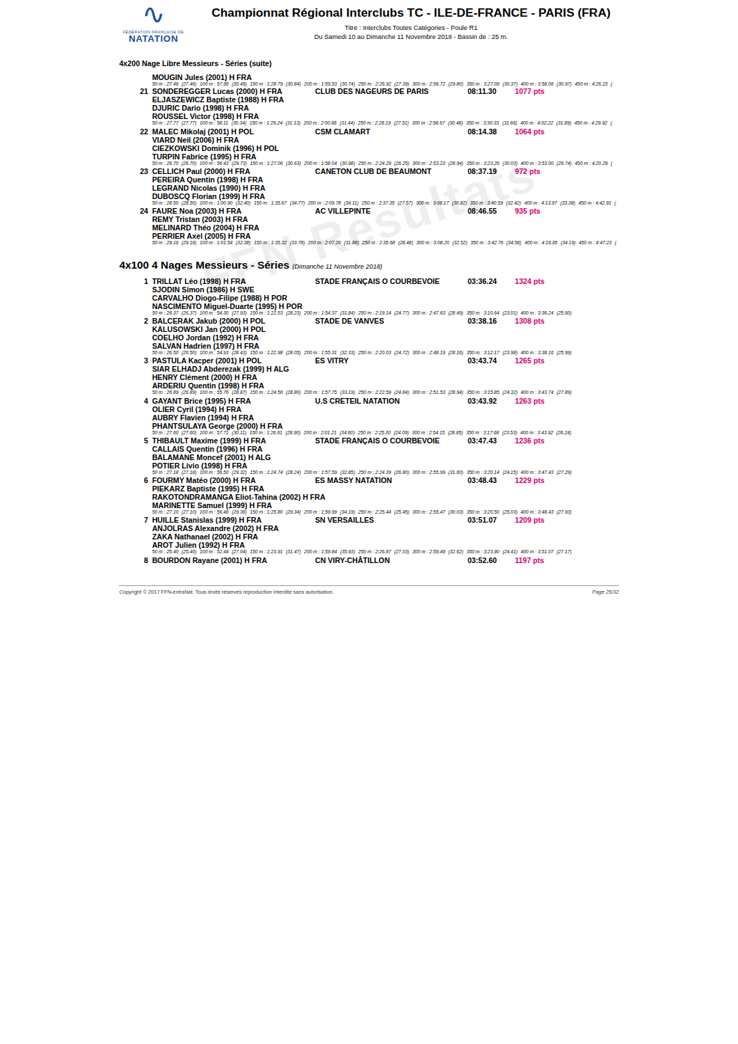FFN Resultats
∿ FÉDÉRATION FRANÇAISE DE NATATION
Championnat Régional Interclubs TC - ILE-DE-FRANCE - PARIS (FRA)
Titre : Interclubs Toutes Catégories - Poule R1
Du Samedi 10 au Dimanche 11 Novembre 2018 - Bassin de : 25 m.
4x200 Nage Libre Messieurs - Séries (suite)
MOUGIN Jules (2001) H FRA
50 m : 27.46(27.46) 100 m : 57.95(30.49) 150 m : 1:28.79(30.84) 200 m : 1:59.53(30.74) 250 m : 2:26.92(27.39) 300 m : 2:56.72(29.80) 350 m : 3:27.09(30.37) 400 m : 3:58.06(30.97) 450 m : 4:26.15(
21
SONDEREGGER Lucas (2000) H FRA
CLUB DES NAGEURS DE PARIS
08:11.30
1077 pts
ELJASZEWICZ Baptiste (1988) H FRA
DJURIC Dario (1998) H FRA
ROUSSEL Victor (1998) H FRA
50 m : 27.77(27.77) 100 m : 58.11(30.34) 150 m : 1:29.24(31.13) 200 m : 2:00.68(31.44) 250 m : 2:28.19(27.51) 300 m : 2:58.67(30.48) 350 m : 3:30.33(31.66) 400 m : 4:02.22(31.89) 450 m : 4:29.92(
22
MALEC Mikolaj (2001) H POL
CSM CLAMART
08:14.38
1064 pts
VIARD Neil (2006) H FRA
CIEZKOWSKI Dominik (1996) H POL
TURPIN Fabrice (1995) H FRA
50 m : 26.70(26.70) 100 m : 56.43(29.73) 150 m : 1:27.06(30.63) 200 m : 1:58.04(30.98) 250 m : 2:24.29(26.25) 300 m : 2:53.23(28.94) 350 m : 3:23.26(30.03) 400 m : 3:53.00(29.74) 450 m : 4:20.29(
23
CELLICH Paul (2000) H FRA
CANETON CLUB DE BEAUMONT
08:37.19
972 pts
PEREIRA Quentin (1998) H FRA
LEGRAND Nicolas (1990) H FRA
DUBOSCQ Florian (1999) H FRA
50 m : 28.50(28.50) 100 m : 1:00.90(32.40) 150 m : 1:35.67(34.77) 200 m : 2:09.78(34.11) 250 m : 2:37.35(27.57) 300 m : 3:08.17(30.82) 350 m : 3:40.59(32.42) 400 m : 4:13.97(33.38) 450 m : 4:42.91(
24
FAURE Noa (2003) H FRA
AC VILLEPINTE
08:46.55
935 pts
REMY Tristan (2003) H FRA
MELINARD Théo (2004) H FRA
PERRIER Axel (2005) H FRA
50 m : 29.16(29.16) 100 m : 1:01.54(32.38) 150 m : 1:35.32(33.78) 200 m : 2:07.20(31.88) 250 m : 2:35.68(28.48) 300 m : 3:08.20(32.52) 350 m : 3:42.76(34.56) 400 m : 4:16.95(34.19) 450 m : 4:47.23(
4x100 4 Nages Messieurs - Séries (Dimanche 11 Novembre 2018)
1
TRILLAT Léo (1998) H FRA
STADE FRANÇAIS O COURBEVOIE
03:36.24
1324 pts
SJODIN Simon (1986) H SWE
CARVALHO Diogo-Filipe (1988) H POR
NASCIMENTO Miguel-Duarte (1995) H POR
50 m : 26.37(26.37) 100 m : 54.30(27.93) 150 m : 1:22.53(28.23) 200 m : 1:54.37(31.84) 250 m : 2:19.14(24.77) 300 m : 2:47.63(28.49) 350 m : 3:10.64(23.01) 400 m : 3:36.24(25.60)
2
BALCERAK Jakub (2000) H POL
STADE DE VANVES
03:38.16
1308 pts
KALUSOWSKI Jan (2000) H POL
COELHO Jordan (1992) H FRA
SALVAN Hadrien (1997) H FRA
50 m : 26.50(26.50) 100 m : 54.93(28.43) 150 m : 1:22.98(28.05) 200 m : 1:55.31(32.33) 250 m : 2:20.03(24.72) 300 m : 2:48.19(28.16) 350 m : 3:12.17(23.98) 400 m : 3:38.16(25.99)
3
PASTULA Kacper (2001) H POL
ES VITRY
03:43.74
1265 pts
SIAR ELHADJ Abderezak (1999) H ALG
HENRY Clément (2000) H FRA
ARDERIU Quentin (1998) H FRA
50 m : 26.89(26.89) 100 m : 55.76(28.87) 150 m : 1:24.56(28.80) 200 m : 1:57.75(33.19) 250 m : 2:22.59(24.84) 300 m : 2:51.53(28.94) 350 m : 3:15.85(24.32) 400 m : 3:43.74(27.89)
4
GAYANT Brice (1995) H FRA
U.S CRETEIL NATATION
03:43.92
1263 pts
OLIER Cyril (1994) H FRA
AUBRY Flavien (1994) H FRA
PHANTSULAYA George (2000) H FRA
50 m : 27.60(27.60) 100 m : 57.71(30.11) 150 m : 1:26.61(28.90) 200 m : 2:01.21(34.60) 250 m : 2:25.30(24.09) 300 m : 2:54.15(28.85) 350 m : 3:17.68(23.53) 400 m : 3:43.92(26.24)
5
THIBAULT Maxime (1999) H FRA
STADE FRANÇAIS O COURBEVOIE
03:47.43
1236 pts
CALLAIS Quentin (1996) H FRA
BALAMANE Moncef (2001) H ALG
POTIER Livio (1998) H FRA
50 m : 27.18(27.18) 100 m : 56.50(29.32) 150 m : 1:24.74(28.24) 200 m : 1:57.59(32.85) 250 m : 2:24.39(26.80) 300 m : 2:55.99(31.60) 350 m : 3:20.14(24.15) 400 m : 3:47.43(27.29)
6
FOURMY Matéo (2000) H FRA
ES MASSY NATATION
03:48.43
1229 pts
PIEKARZ Baptiste (1995) H FRA
RAKOTONDRAMANGA Eliot-Tahina (2002) H FRA
MARINETTE Samuel (1999) H FRA
50 m : 27.10(27.10) 100 m : 56.46(29.36) 150 m : 1:25.80(29.34) 200 m : 1:59.99(34.19) 250 m : 2:25.44(25.45) 300 m : 2:55.47(30.03) 350 m : 3:20.50(25.03) 400 m : 3:48.43(27.93)
7
HUILLE Stanislas (1999) H FRA
SN VERSAILLES
03:51.07
1209 pts
ANJOLRAS Alexandre (2002) H FRA
ZAKA Nathanael (2002) H FRA
AROT Julien (1992) H FRA
50 m : 25.40(25.40) 100 m : 52.44(27.04) 150 m : 1:23.91(31.47) 200 m : 1:59.84(35.93) 250 m : 2:26.87(27.03) 300 m : 2:59.49(32.62) 350 m : 3:23.90(24.41) 400 m : 3:51.07(27.17)
8
BOURDON Rayane (2001) H FRA
CN VIRY-CHÂTILLON
03:52.60
1197 pts
Copyright © 2017 FFN-extraNat. Tous droits réservés reproduction interdite sans autorisation.
Page 25/32